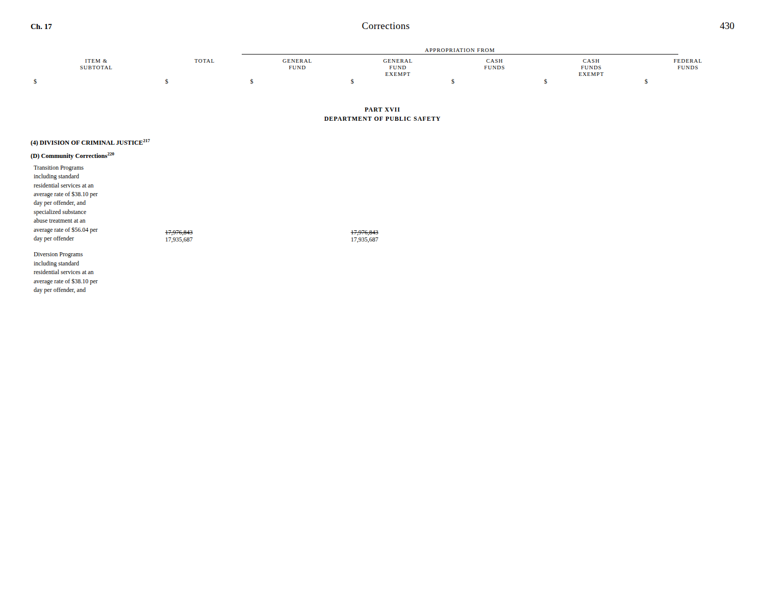Ch. 17
Corrections
430
APPROPRIATION FROM
| ITEM & SUBTOTAL | TOTAL | GENERAL FUND | GENERAL FUND EXEMPT | CASH FUNDS | CASH FUNDS EXEMPT | FEDERAL FUNDS |
| --- | --- | --- | --- | --- | --- | --- |
| $ | $ | $ | $ | $ | $ | $ |
PART XVII
DEPARTMENT OF PUBLIC SAFETY
(4) DIVISION OF CRIMINAL JUSTICE217
(D) Community Corrections220
| Transition Programs including standard residential services at an average rate of $38.10 per day per offender, and specialized substance abuse treatment at an average rate of $56.04 per day per offender | 17,976,843 17,935,687 | | 17,976,843 17,935,687 | | | |
| Diversion Programs including standard residential services at an average rate of $38.10 per day per offender, and | | | | | | |